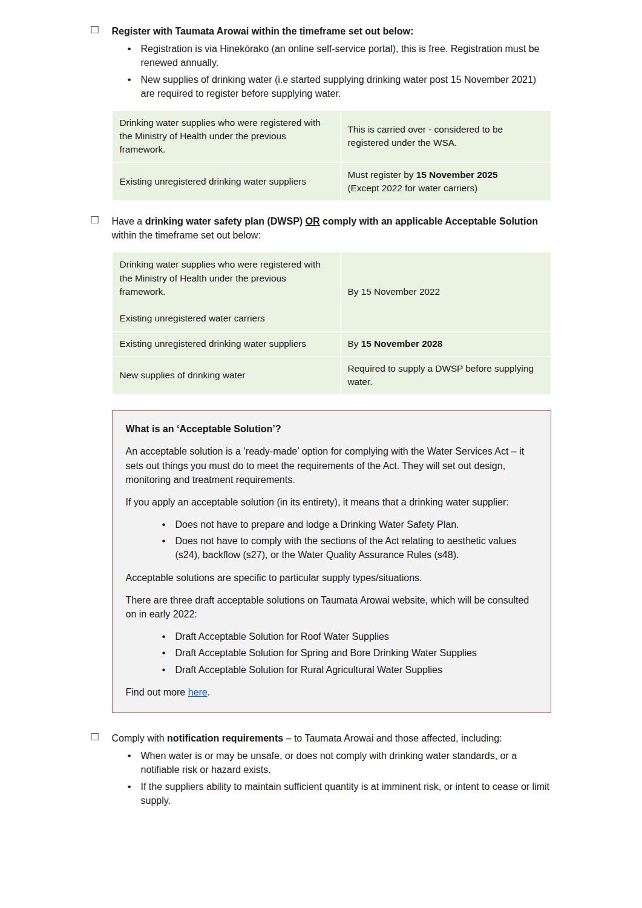Register with Taumata Arowai within the timeframe set out below:
Registration is via Hinekōrako (an online self-service portal), this is free. Registration must be renewed annually.
New supplies of drinking water (i.e started supplying drinking water post 15 November 2021) are required to register before supplying water.
| Drinking water supplies who were registered with the Ministry of Health under the previous framework. | This is carried over - considered to be registered under the WSA. |
| Existing unregistered drinking water suppliers | Must register by 15 November 2025 (Except 2022 for water carriers) |
Have a drinking water safety plan (DWSP) OR comply with an applicable Acceptable Solution within the timeframe set out below:
| Drinking water supplies who were registered with the Ministry of Health under the previous framework. Existing unregistered water carriers | By 15 November 2022 |
| Existing unregistered drinking water suppliers | By 15 November 2028 |
| New supplies of drinking water | Required to supply a DWSP before supplying water. |
What is an ‘Acceptable Solution’?
An acceptable solution is a ‘ready-made’ option for complying with the Water Services Act – it sets out things you must do to meet the requirements of the Act. They will set out design, monitoring and treatment requirements.
If you apply an acceptable solution (in its entirety), it means that a drinking water supplier:
Does not have to prepare and lodge a Drinking Water Safety Plan.
Does not have to comply with the sections of the Act relating to aesthetic values (s24), backflow (s27), or the Water Quality Assurance Rules (s48).
Acceptable solutions are specific to particular supply types/situations.
There are three draft acceptable solutions on Taumata Arowai website, which will be consulted on in early 2022:
Draft Acceptable Solution for Roof Water Supplies
Draft Acceptable Solution for Spring and Bore Drinking Water Supplies
Draft Acceptable Solution for Rural Agricultural Water Supplies
Find out more here.
Comply with notification requirements – to Taumata Arowai and those affected, including:
When water is or may be unsafe, or does not comply with drinking water standards, or a notifiable risk or hazard exists.
If the suppliers ability to maintain sufficient quantity is at imminent risk, or intent to cease or limit supply.